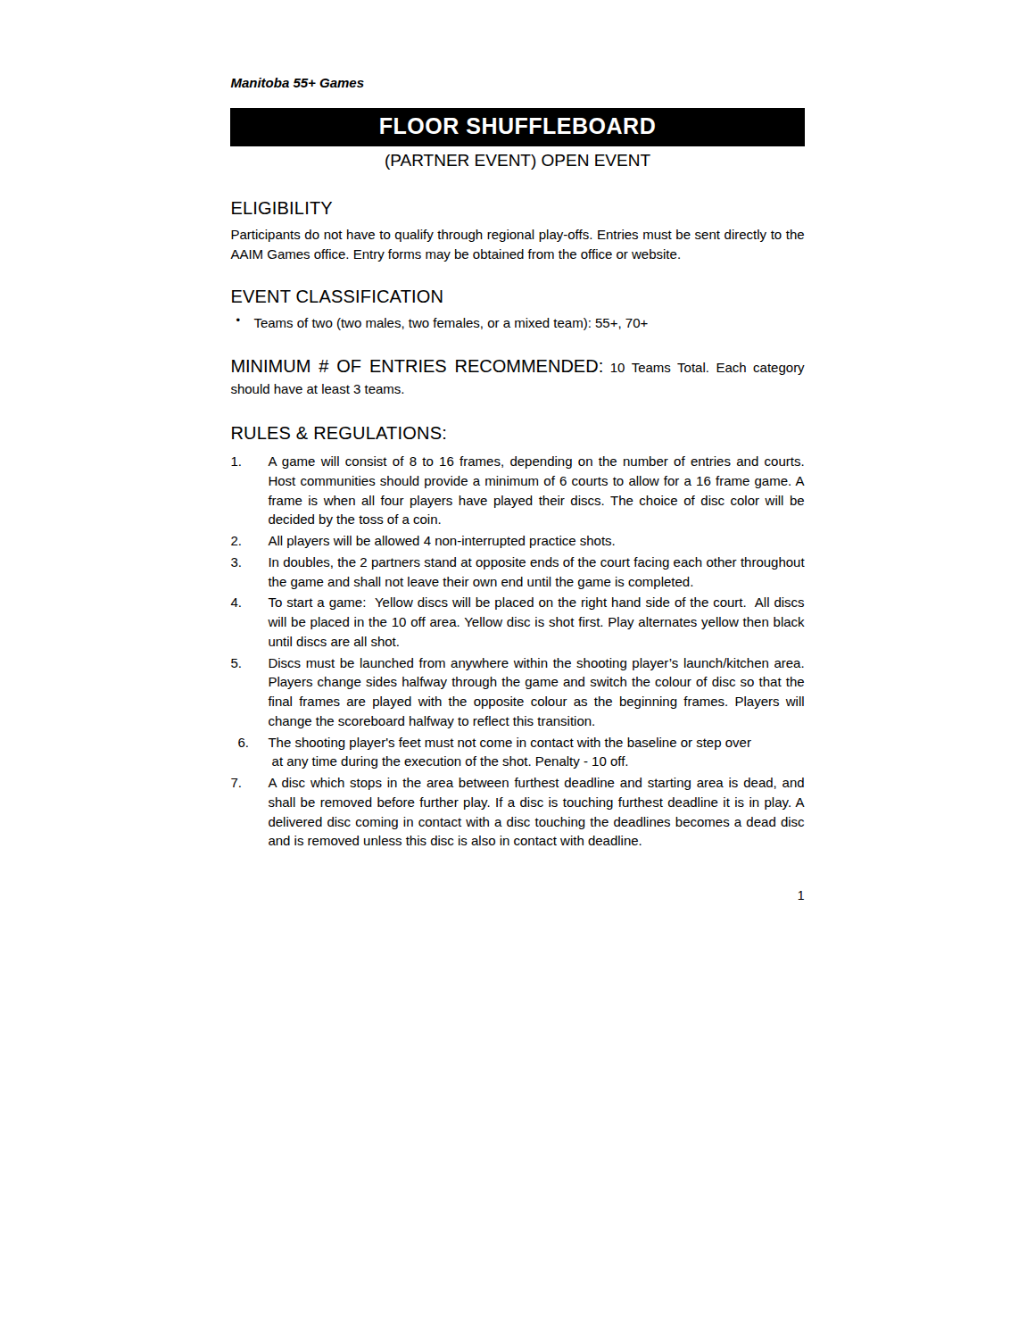Manitoba 55+ Games
FLOOR SHUFFLEBOARD
(PARTNER EVENT) OPEN EVENT
ELIGIBILITY
Participants do not have to qualify through regional play-offs. Entries must be sent directly to the AAIM Games office. Entry forms may be obtained from the office or website.
EVENT CLASSIFICATION
Teams of two (two males, two females, or a mixed team): 55+, 70+
MINIMUM # OF ENTRIES RECOMMENDED: 10 Teams Total. Each category should have at least 3 teams.
RULES & REGULATIONS:
A game will consist of 8 to 16 frames, depending on the number of entries and courts. Host communities should provide a minimum of 6 courts to allow for a 16 frame game. A frame is when all four players have played their discs. The choice of disc color will be decided by the toss of a coin.
All players will be allowed 4 non-interrupted practice shots.
In doubles, the 2 partners stand at opposite ends of the court facing each other throughout the game and shall not leave their own end until the game is completed.
To start a game: Yellow discs will be placed on the right hand side of the court. All discs will be placed in the 10 off area. Yellow disc is shot first. Play alternates yellow then black until discs are all shot.
Discs must be launched from anywhere within the shooting player’s launch/kitchen area. Players change sides halfway through the game and switch the colour of disc so that the final frames are played with the opposite colour as the beginning frames. Players will change the scoreboard halfway to reflect this transition.
The shooting player's feet must not come in contact with the baseline or step over at any time during the execution of the shot. Penalty - 10 off.
A disc which stops in the area between furthest deadline and starting area is dead, and shall be removed before further play. If a disc is touching furthest deadline it is in play. A delivered disc coming in contact with a disc touching the deadlines becomes a dead disc and is removed unless this disc is also in contact with deadline.
1